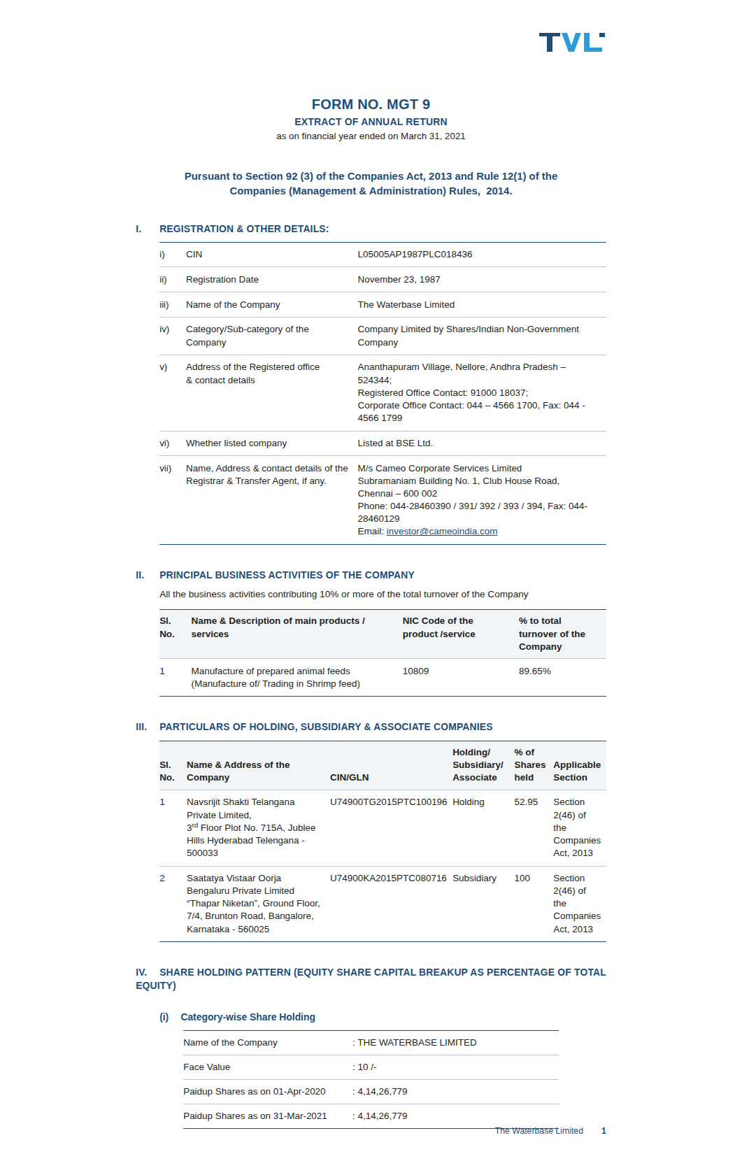FORM NO. MGT 9
EXTRACT OF ANNUAL RETURN
as on financial year ended on March 31, 2021
Pursuant to Section 92 (3) of the Companies Act, 2013 and Rule 12(1) of the Companies (Management & Administration) Rules, 2014.
I. REGISTRATION & OTHER DETAILS:
| i) | CIN | L05005AP1987PLC018436 |
| ii) | Registration Date | November 23, 1987 |
| iii) | Name of the Company | The Waterbase Limited |
| iv) | Category/Sub-category of the Company | Company Limited by Shares/Indian Non-Government Company |
| v) | Address of the Registered office & contact details | Ananthapuram Village, Nellore, Andhra Pradesh – 524344; Registered Office Contact: 91000 18037; Corporate Office Contact: 044 – 4566 1700, Fax: 044 - 4566 1799 |
| vi) | Whether listed company | Listed at BSE Ltd. |
| vii) | Name, Address & contact details of the Registrar & Transfer Agent, if any. | M/s Cameo Corporate Services Limited Subramaniam Building No. 1, Club House Road, Chennai – 600 002 Phone: 044-28460390 / 391/ 392 / 393 / 394, Fax: 044-28460129 Email: investor@cameoindia.com |
II. PRINCIPAL BUSINESS ACTIVITIES OF THE COMPANY
All the business activities contributing 10% or more of the total turnover of the Company
| Sl. No. | Name & Description of main products / services | NIC Code of the product /service | % to total turnover of the Company |
| --- | --- | --- | --- |
| 1 | Manufacture of prepared animal feeds (Manufacture of/ Trading in Shrimp feed) | 10809 | 89.65% |
III. PARTICULARS OF HOLDING, SUBSIDIARY & ASSOCIATE COMPANIES
| Sl. No. | Name & Address of the Company | CIN/GLN | Holding/ Subsidiary/ Associate | % of Shares held | Applicable Section |
| --- | --- | --- | --- | --- | --- |
| 1 | Navsrijit Shakti Telangana Private Limited, 3 rd Floor Plot No. 715A, Jublee Hills Hyderabad Telengana - 500033 | U74900TG2015PTC100196 | Holding | 52.95 | Section 2(46) of the Companies Act, 2013 |
| 2 | Saatatya Vistaar Oorja Bengaluru Private Limited “Thapar Niketan”, Ground Floor, 7/4, Brunton Road, Bangalore, Karnataka - 560025 | U74900KA2015PTC080716 | Subsidiary | 100 | Section 2(46) of the Companies Act, 2013 |
IV. SHARE HOLDING PATTERN (Equity Share Capital Breakup as percentage of Total Equity)
(i) Category-wise Share Holding
| Name of the Company | : THE WATERBASE LIMITED |
| Face Value | : 10 /- |
| Paidup Shares as on 01-Apr-2020 | : 4,14,26,779 |
| Paidup Shares as on 31-Mar-2021 | : 4,14,26,779 |
The Waterbase Limited 1